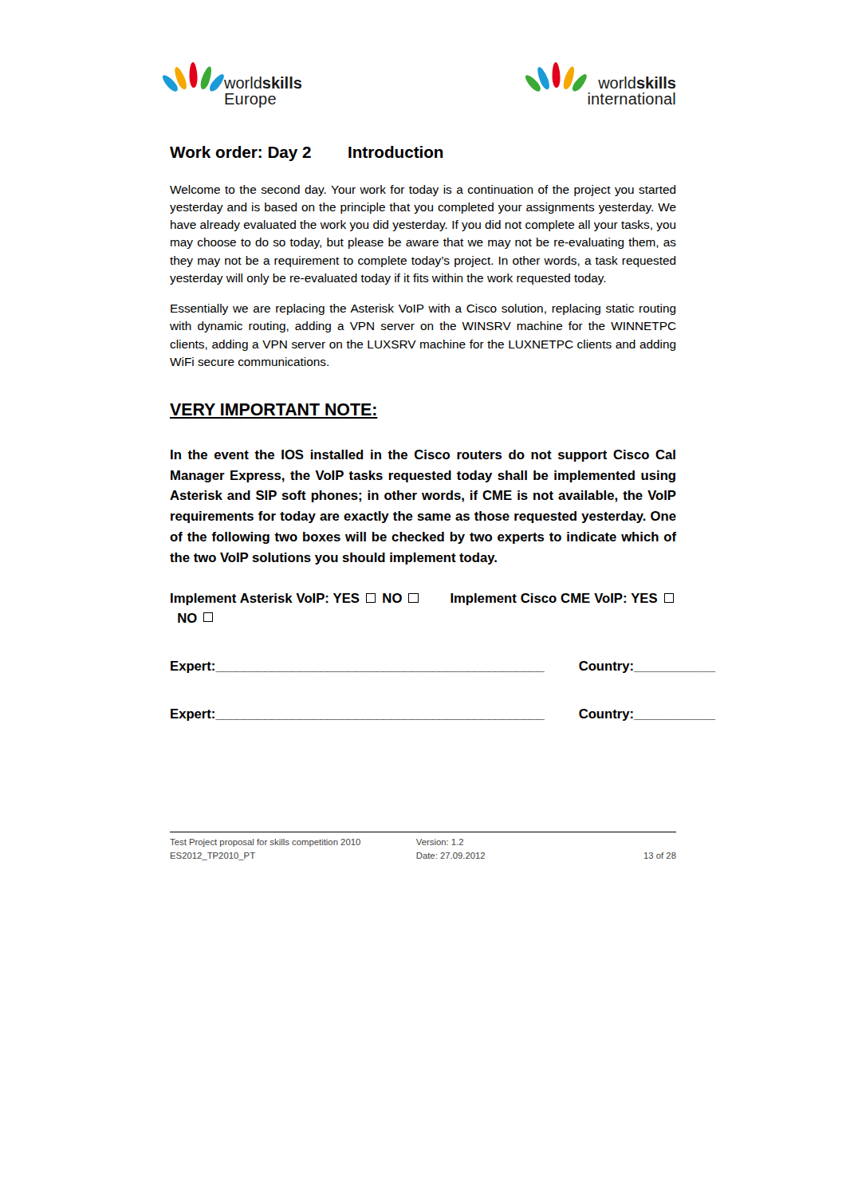world skills
Europe
world skills
international
Work order: Day 2 Introduction
Welcome to the second day. Your work for today is a continuation of the project you started yesterday and is based on the principle that you completed your assignments yesterday. We have already evaluated the work you did yesterday. If you did not complete all your tasks, you may choose to do so today, but please be aware that we may not be re-evaluating them, as they may not be a requirement to complete today’s project. In other words, a task requested yesterday will only be re-evaluated today if it fits within the work requested today.
Essentially we are replacing the Asterisk VoIP with a Cisco solution, replacing static routing with dynamic routing, adding a VPN server on the WINSRV machine for the WINNETPC clients, adding a VPN server on the LUXSRV machine for the LUXNETPC clients and adding WiFi secure communications.
VERY IMPORTANT NOTE:
In the event the IOS installed in the Cisco routers do not support Cisco Cal Manager Express, the VoIP tasks requested today shall be implemented using Asterisk and SIP soft phones; in other words, if CME is not available, the VoIP requirements for today are exactly the same as those requested yesterday. One of the following two boxes will be checked by two experts to indicate which of the two VoIP solutions you should implement today.
Implement Asterisk VoIP: YES NO Implement Cisco CME VoIP: YES NO
Expert:_______________________________________________Country:___________
Expert:_______________________________________________Country:___________
Test Project proposal for skills competition 2010 ES2012_TP2010_PT
Version: 1.2 Date: 27.09.2012
13 of 28